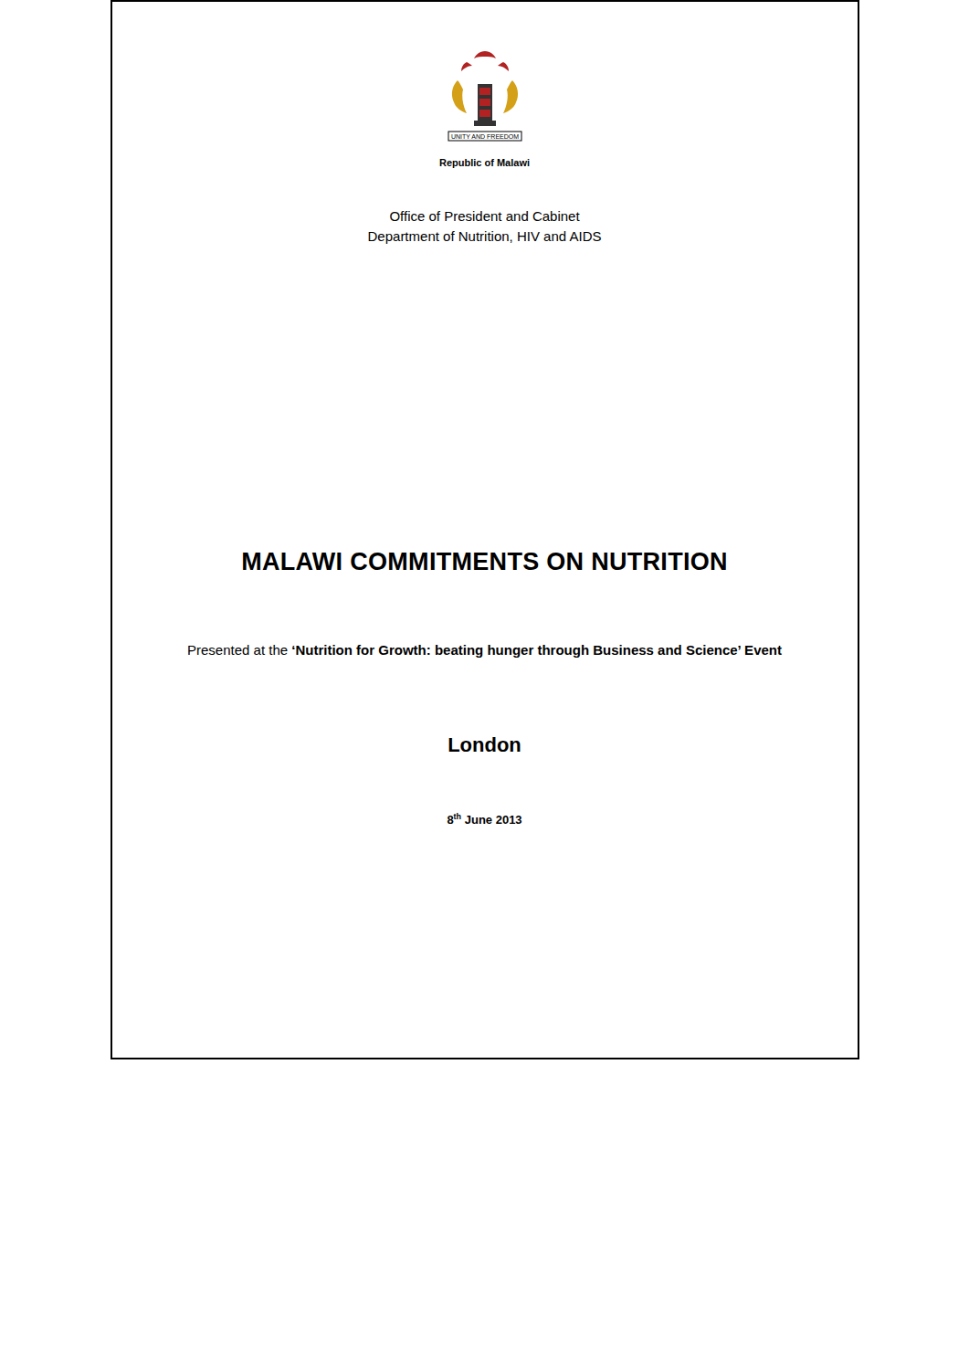Republic of Malawi
Office of President and Cabinet
Department of Nutrition, HIV and AIDS
MALAWI COMMITMENTS ON NUTRITION
Presented at the ‘Nutrition for Growth: beating hunger through Business and Science’ Event
London
8th June 2013